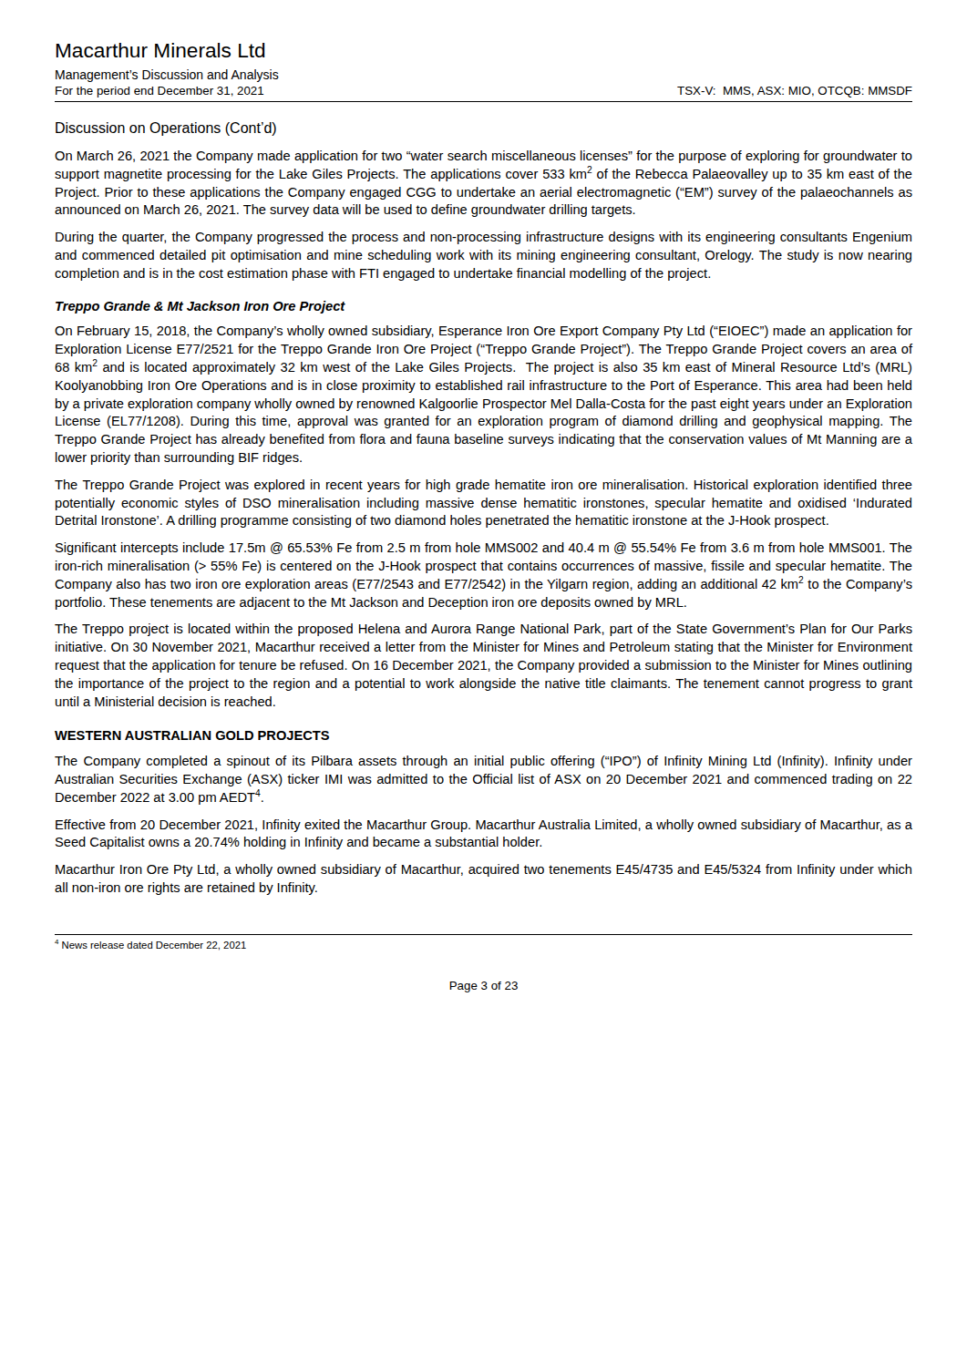Macarthur Minerals Ltd
Management’s Discussion and Analysis
For the period end December 31, 2021 TSX-V: MMS, ASX: MIO, OTCQB: MMSDF
Discussion on Operations (Cont’d)
On March 26, 2021 the Company made application for two “water search miscellaneous licenses” for the purpose of exploring for groundwater to support magnetite processing for the Lake Giles Projects. The applications cover 533 km2 of the Rebecca Palaeovalley up to 35 km east of the Project. Prior to these applications the Company engaged CGG to undertake an aerial electromagnetic (“EM”) survey of the palaeochannels as announced on March 26, 2021. The survey data will be used to define groundwater drilling targets.
During the quarter, the Company progressed the process and non-processing infrastructure designs with its engineering consultants Engenium and commenced detailed pit optimisation and mine scheduling work with its mining engineering consultant, Orelogy. The study is now nearing completion and is in the cost estimation phase with FTI engaged to undertake financial modelling of the project.
Treppo Grande & Mt Jackson Iron Ore Project
On February 15, 2018, the Company’s wholly owned subsidiary, Esperance Iron Ore Export Company Pty Ltd (“EIOEC”) made an application for Exploration License E77/2521 for the Treppo Grande Iron Ore Project (“Treppo Grande Project”). The Treppo Grande Project covers an area of 68 km2 and is located approximately 32 km west of the Lake Giles Projects. The project is also 35 km east of Mineral Resource Ltd’s (MRL) Koolyanobbing Iron Ore Operations and is in close proximity to established rail infrastructure to the Port of Esperance. This area had been held by a private exploration company wholly owned by renowned Kalgoorlie Prospector Mel Dalla-Costa for the past eight years under an Exploration License (EL77/1208). During this time, approval was granted for an exploration program of diamond drilling and geophysical mapping. The Treppo Grande Project has already benefited from flora and fauna baseline surveys indicating that the conservation values of Mt Manning are a lower priority than surrounding BIF ridges.
The Treppo Grande Project was explored in recent years for high grade hematite iron ore mineralisation. Historical exploration identified three potentially economic styles of DSO mineralisation including massive dense hematitic ironstones, specular hematite and oxidised ‘Indurated Detrital Ironstone’. A drilling programme consisting of two diamond holes penetrated the hematitic ironstone at the J-Hook prospect.
Significant intercepts include 17.5m @ 65.53% Fe from 2.5 m from hole MMS002 and 40.4 m @ 55.54% Fe from 3.6 m from hole MMS001. The iron-rich mineralisation (> 55% Fe) is centered on the J-Hook prospect that contains occurrences of massive, fissile and specular hematite. The Company also has two iron ore exploration areas (E77/2543 and E77/2542) in the Yilgarn region, adding an additional 42 km2 to the Company’s portfolio. These tenements are adjacent to the Mt Jackson and Deception iron ore deposits owned by MRL.
The Treppo project is located within the proposed Helena and Aurora Range National Park, part of the State Government’s Plan for Our Parks initiative. On 30 November 2021, Macarthur received a letter from the Minister for Mines and Petroleum stating that the Minister for Environment request that the application for tenure be refused. On 16 December 2021, the Company provided a submission to the Minister for Mines outlining the importance of the project to the region and a potential to work alongside the native title claimants. The tenement cannot progress to grant until a Ministerial decision is reached.
WESTERN AUSTRALIAN GOLD PROJECTS
The Company completed a spinout of its Pilbara assets through an initial public offering (“IPO”) of Infinity Mining Ltd (Infinity). Infinity under Australian Securities Exchange (ASX) ticker IMI was admitted to the Official list of ASX on 20 December 2021 and commenced trading on 22 December 2022 at 3.00 pm AEDT4.
Effective from 20 December 2021, Infinity exited the Macarthur Group. Macarthur Australia Limited, a wholly owned subsidiary of Macarthur, as a Seed Capitalist owns a 20.74% holding in Infinity and became a substantial holder.
Macarthur Iron Ore Pty Ltd, a wholly owned subsidiary of Macarthur, acquired two tenements E45/4735 and E45/5324 from Infinity under which all non-iron ore rights are retained by Infinity.
4 News release dated December 22, 2021
Page 3 of 23